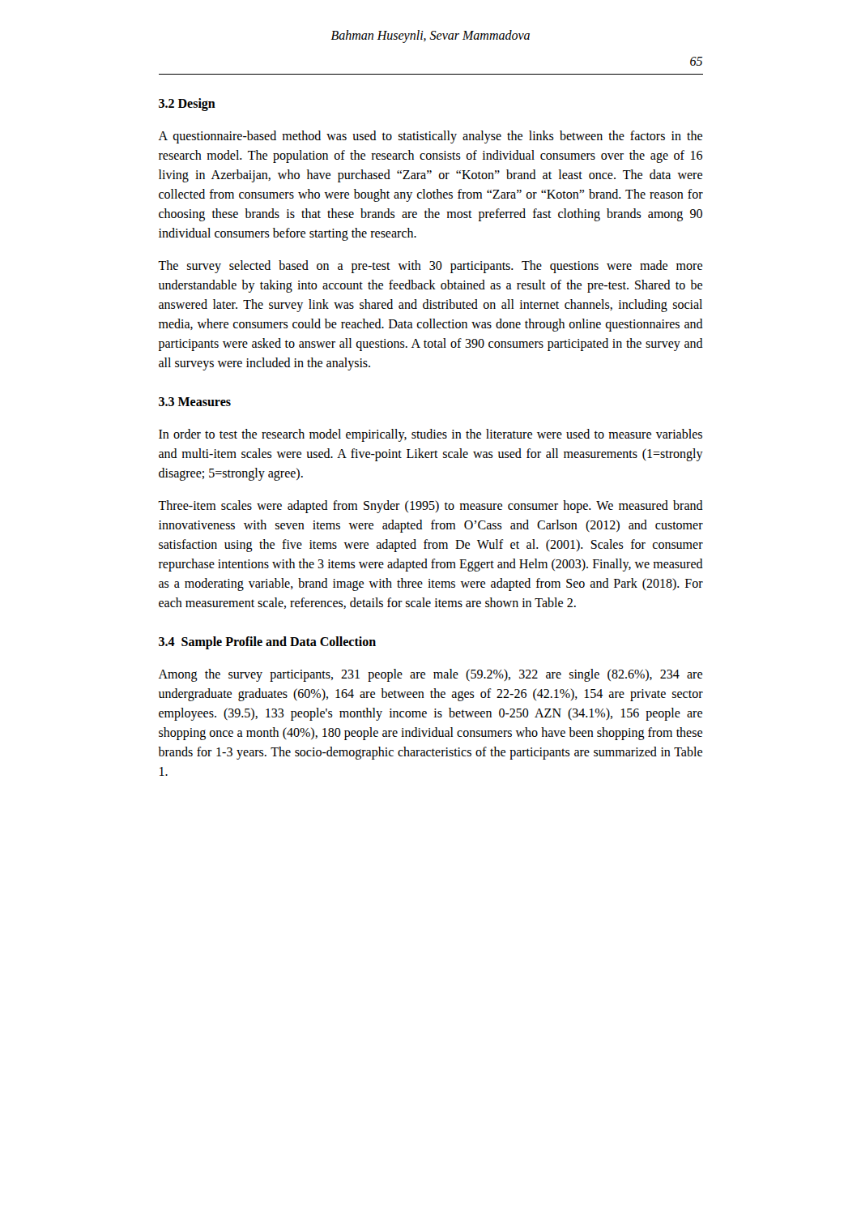Bahman Huseynli, Sevar Mammadova
65
3.2 Design
A questionnaire-based method was used to statistically analyse the links between the factors in the research model. The population of the research consists of individual consumers over the age of 16 living in Azerbaijan, who have purchased “Zara” or “Koton” brand at least once. The data were collected from consumers who were bought any clothes from “Zara” or “Koton” brand. The reason for choosing these brands is that these brands are the most preferred fast clothing brands among 90 individual consumers before starting the research.
The survey selected based on a pre-test with 30 participants. The questions were made more understandable by taking into account the feedback obtained as a result of the pre-test. Shared to be answered later. The survey link was shared and distributed on all internet channels, including social media, where consumers could be reached. Data collection was done through online questionnaires and participants were asked to answer all questions. A total of 390 consumers participated in the survey and all surveys were included in the analysis.
3.3 Measures
In order to test the research model empirically, studies in the literature were used to measure variables and multi-item scales were used. A five-point Likert scale was used for all measurements (1=strongly disagree; 5=strongly agree).
Three-item scales were adapted from Snyder (1995) to measure consumer hope. We measured brand innovativeness with seven items were adapted from O’Cass and Carlson (2012) and customer satisfaction using the five items were adapted from De Wulf et al. (2001). Scales for consumer repurchase intentions with the 3 items were adapted from Eggert and Helm (2003). Finally, we measured as a moderating variable, brand image with three items were adapted from Seo and Park (2018). For each measurement scale, references, details for scale items are shown in Table 2.
3.4 Sample Profile and Data Collection
Among the survey participants, 231 people are male (59.2%), 322 are single (82.6%), 234 are undergraduate graduates (60%), 164 are between the ages of 22-26 (42.1%), 154 are private sector employees. (39.5), 133 people's monthly income is between 0-250 AZN (34.1%), 156 people are shopping once a month (40%), 180 people are individual consumers who have been shopping from these brands for 1-3 years. The socio-demographic characteristics of the participants are summarized in Table 1.